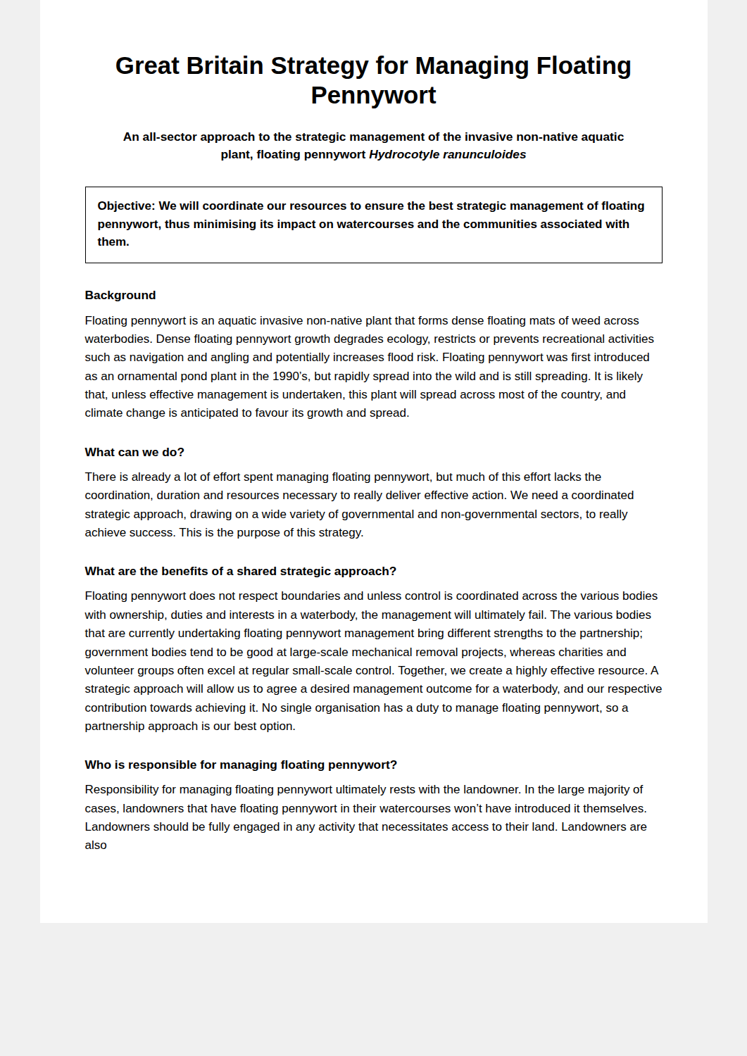Great Britain Strategy for Managing Floating Pennywort
An all-sector approach to the strategic management of the invasive non-native aquatic plant, floating pennywort Hydrocotyle ranunculoides
Objective: We will coordinate our resources to ensure the best strategic management of floating pennywort, thus minimising its impact on watercourses and the communities associated with them.
Background
Floating pennywort is an aquatic invasive non-native plant that forms dense floating mats of weed across waterbodies. Dense floating pennywort growth degrades ecology, restricts or prevents recreational activities such as navigation and angling and potentially increases flood risk. Floating pennywort was first introduced as an ornamental pond plant in the 1990’s, but rapidly spread into the wild and is still spreading. It is likely that, unless effective management is undertaken, this plant will spread across most of the country, and climate change is anticipated to favour its growth and spread.
What can we do?
There is already a lot of effort spent managing floating pennywort, but much of this effort lacks the coordination, duration and resources necessary to really deliver effective action. We need a coordinated strategic approach, drawing on a wide variety of governmental and non-governmental sectors, to really achieve success. This is the purpose of this strategy.
What are the benefits of a shared strategic approach?
Floating pennywort does not respect boundaries and unless control is coordinated across the various bodies with ownership, duties and interests in a waterbody, the management will ultimately fail. The various bodies that are currently undertaking floating pennywort management bring different strengths to the partnership; government bodies tend to be good at large-scale mechanical removal projects, whereas charities and volunteer groups often excel at regular small-scale control. Together, we create a highly effective resource. A strategic approach will allow us to agree a desired management outcome for a waterbody, and our respective contribution towards achieving it. No single organisation has a duty to manage floating pennywort, so a partnership approach is our best option.
Who is responsible for managing floating pennywort?
Responsibility for managing floating pennywort ultimately rests with the landowner. In the large majority of cases, landowners that have floating pennywort in their watercourses won’t have introduced it themselves. Landowners should be fully engaged in any activity that necessitates access to their land. Landowners are also